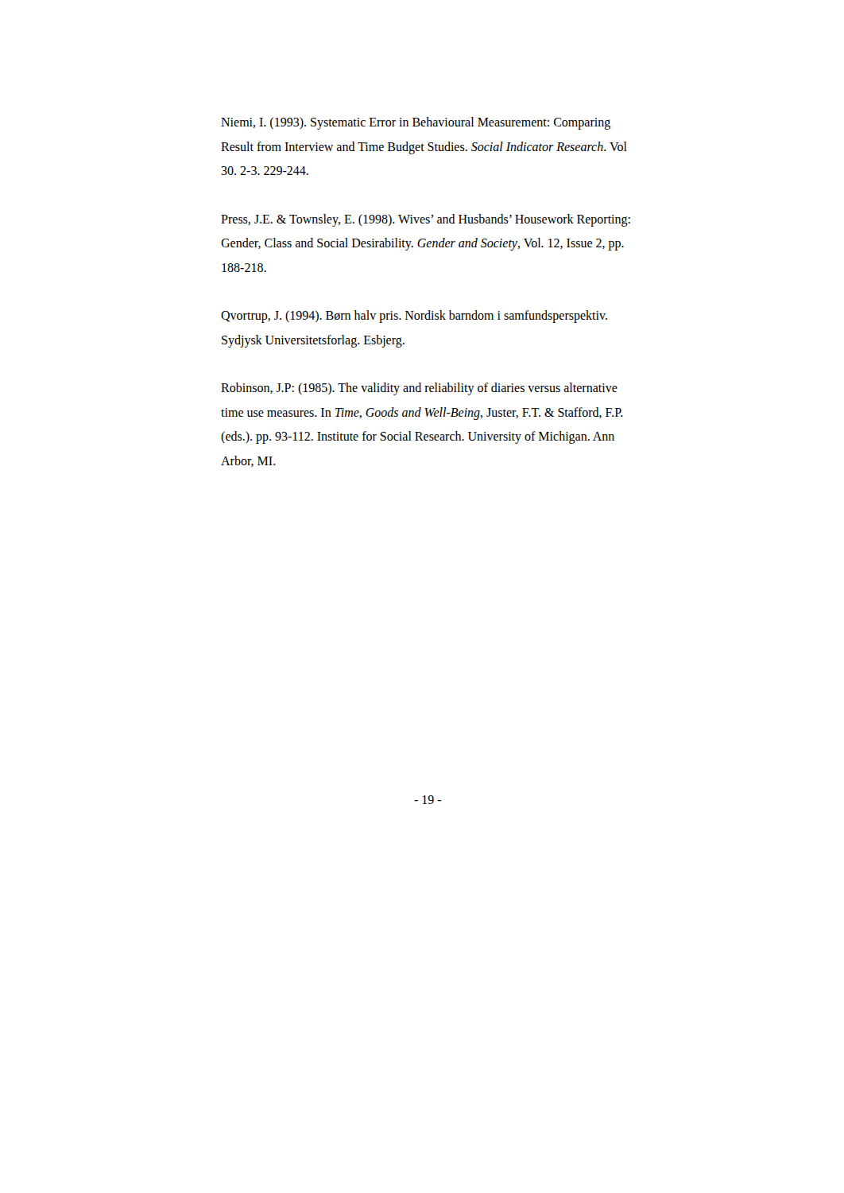Niemi, I. (1993). Systematic Error in Behavioural Measurement: Comparing Result from Interview and Time Budget Studies. Social Indicator Research. Vol 30. 2-3. 229-244.
Press, J.E. & Townsley, E. (1998). Wives’ and Husbands’ Housework Reporting: Gender, Class and Social Desirability. Gender and Society, Vol. 12, Issue 2, pp. 188-218.
Qvortrup, J. (1994). Børn halv pris. Nordisk barndom i samfundsperspektiv. Sydjysk Universitetsforlag. Esbjerg.
Robinson, J.P: (1985). The validity and reliability of diaries versus alternative time use measures. In Time, Goods and Well-Being, Juster, F.T. & Stafford, F.P. (eds.). pp. 93-112. Institute for Social Research. University of Michigan. Ann Arbor, MI.
- 19 -